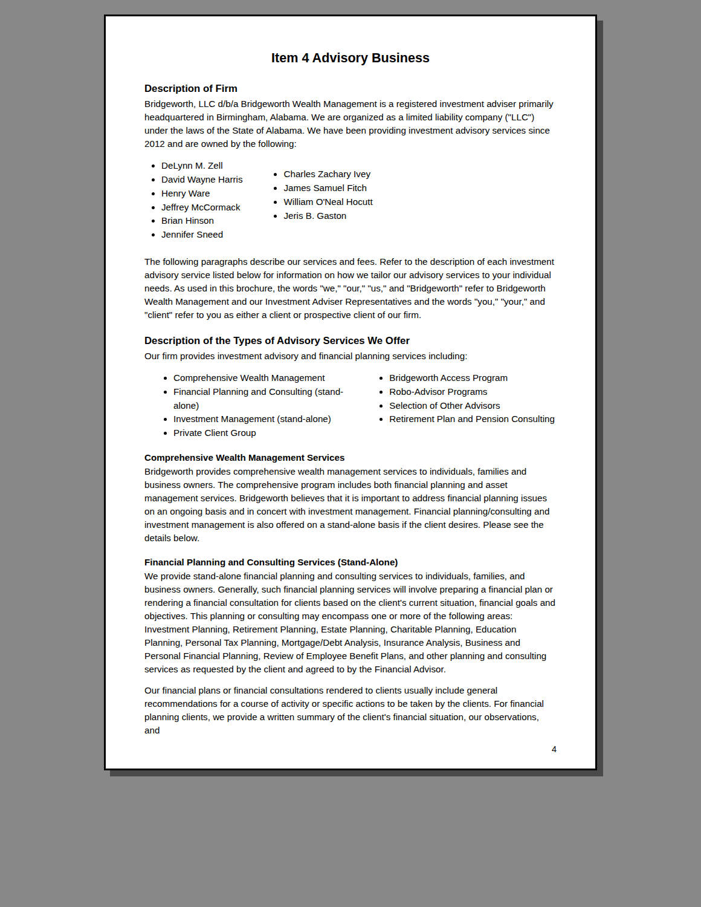Item 4 Advisory Business
Description of Firm
Bridgeworth, LLC d/b/a Bridgeworth Wealth Management is a registered investment adviser primarily headquartered in Birmingham, Alabama. We are organized as a limited liability company ("LLC") under the laws of the State of Alabama. We have been providing investment advisory services since 2012 and are owned by the following:
DeLynn M. Zell
David Wayne Harris
Henry Ware
Jeffrey McCormack
Brian Hinson
Jennifer Sneed
Charles Zachary Ivey
James Samuel Fitch
William O'Neal Hocutt
Jeris B. Gaston
The following paragraphs describe our services and fees. Refer to the description of each investment advisory service listed below for information on how we tailor our advisory services to your individual needs. As used in this brochure, the words "we," "our," "us," and "Bridgeworth" refer to Bridgeworth Wealth Management and our Investment Adviser Representatives and the words "you," "your," and "client" refer to you as either a client or prospective client of our firm.
Description of the Types of Advisory Services We Offer
Our firm provides investment advisory and financial planning services including:
Comprehensive Wealth Management
Financial Planning and Consulting (stand-alone)
Investment Management (stand-alone)
Private Client Group
Bridgeworth Access Program
Robo-Advisor Programs
Selection of Other Advisors
Retirement Plan and Pension Consulting
Comprehensive Wealth Management Services
Bridgeworth provides comprehensive wealth management services to individuals, families and business owners. The comprehensive program includes both financial planning and asset management services. Bridgeworth believes that it is important to address financial planning issues on an ongoing basis and in concert with investment management. Financial planning/consulting and investment management is also offered on a stand-alone basis if the client desires. Please see the details below.
Financial Planning and Consulting Services (Stand-Alone)
We provide stand-alone financial planning and consulting services to individuals, families, and business owners. Generally, such financial planning services will involve preparing a financial plan or rendering a financial consultation for clients based on the client's current situation, financial goals and objectives. This planning or consulting may encompass one or more of the following areas: Investment Planning, Retirement Planning, Estate Planning, Charitable Planning, Education Planning, Personal Tax Planning, Mortgage/Debt Analysis, Insurance Analysis, Business and Personal Financial Planning, Review of Employee Benefit Plans, and other planning and consulting services as requested by the client and agreed to by the Financial Advisor.
Our financial plans or financial consultations rendered to clients usually include general recommendations for a course of activity or specific actions to be taken by the clients. For financial planning clients, we provide a written summary of the client's financial situation, our observations, and
4